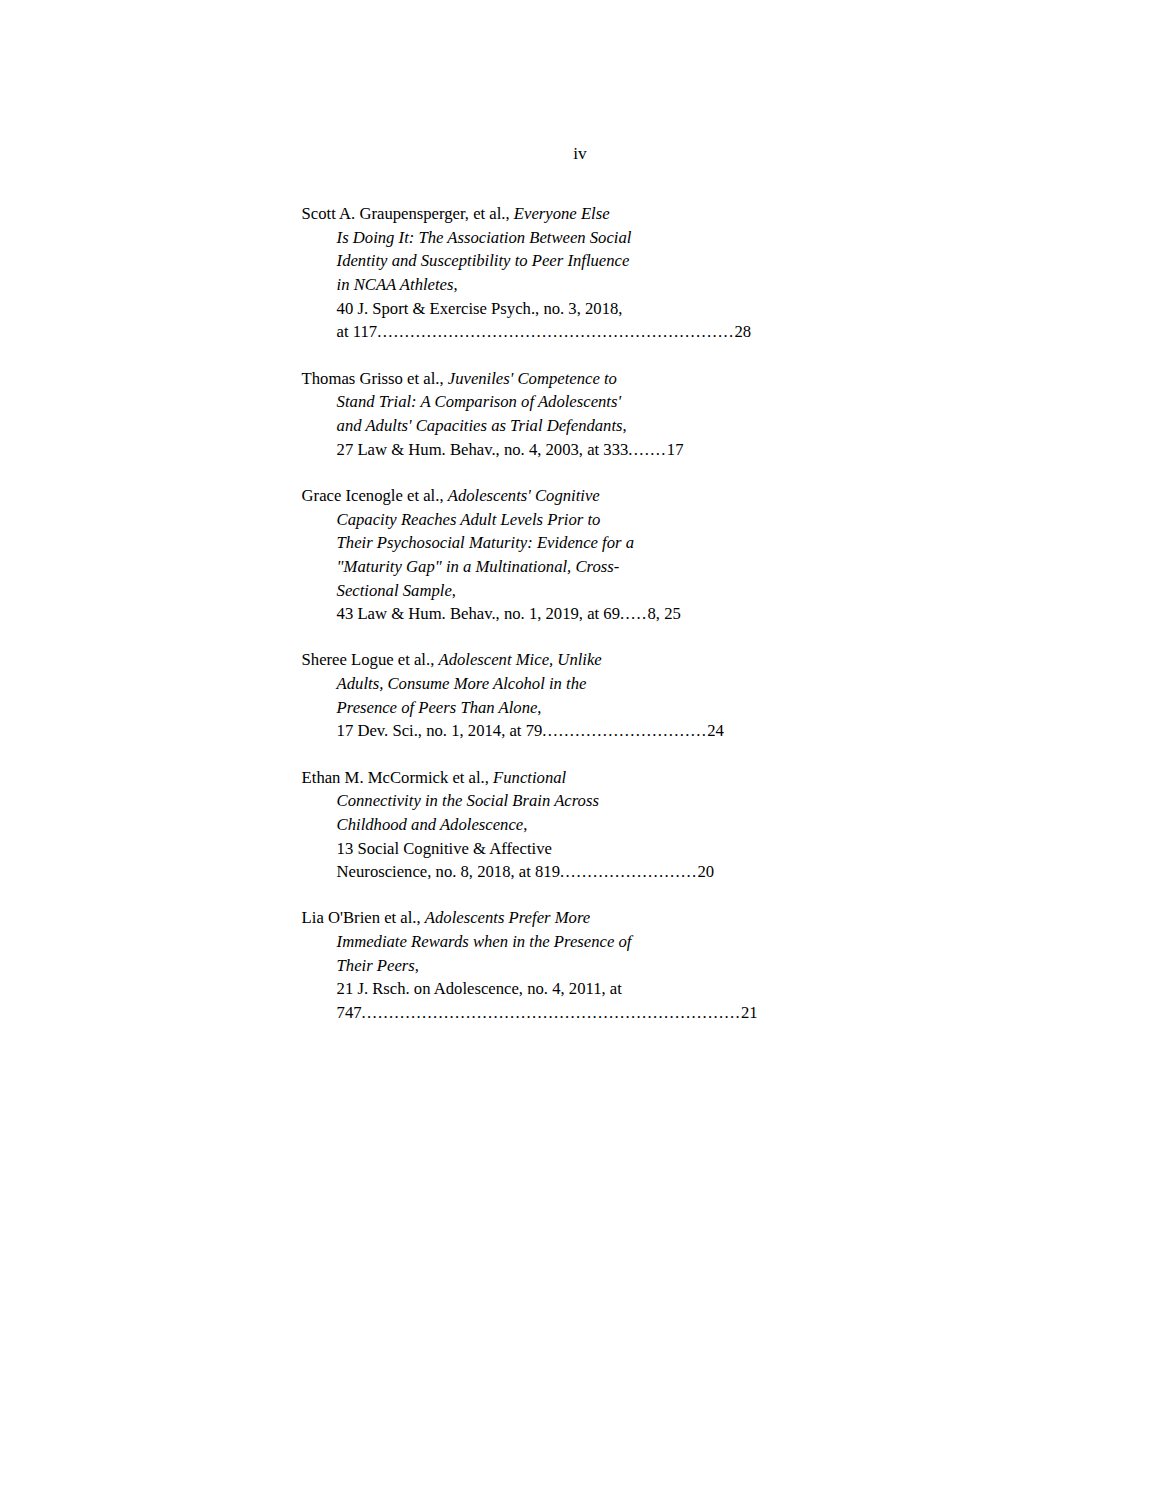iv
Scott A. Graupensperger, et al., Everyone Else
Is Doing It: The Association Between Social
Identity and Susceptibility to Peer Influence
in NCAA Athletes,
40 J. Sport & Exercise Psych., no. 3, 2018,
at 117................................................................. 28
Thomas Grisso et al., Juveniles' Competence to
Stand Trial: A Comparison of Adolescents'
and Adults' Capacities as Trial Defendants,
27 Law & Hum. Behav., no. 4, 2003, at 333....... 17
Grace Icenogle et al., Adolescents' Cognitive
Capacity Reaches Adult Levels Prior to
Their Psychosocial Maturity: Evidence for a
"Maturity Gap" in a Multinational, Cross-
Sectional Sample,
43 Law & Hum. Behav., no. 1, 2019, at 69..... 8, 25
Sheree Logue et al., Adolescent Mice, Unlike
Adults, Consume More Alcohol in the
Presence of Peers Than Alone,
17 Dev. Sci., no. 1, 2014, at 79.............................. 24
Ethan M. McCormick et al., Functional
Connectivity in the Social Brain Across
Childhood and Adolescence,
13 Social Cognitive & Affective
Neuroscience, no. 8, 2018, at 819......................... 20
Lia O'Brien et al., Adolescents Prefer More
Immediate Rewards when in the Presence of
Their Peers,
21 J. Rsch. on Adolescence, no. 4, 2011, at
747..................................................................... 21